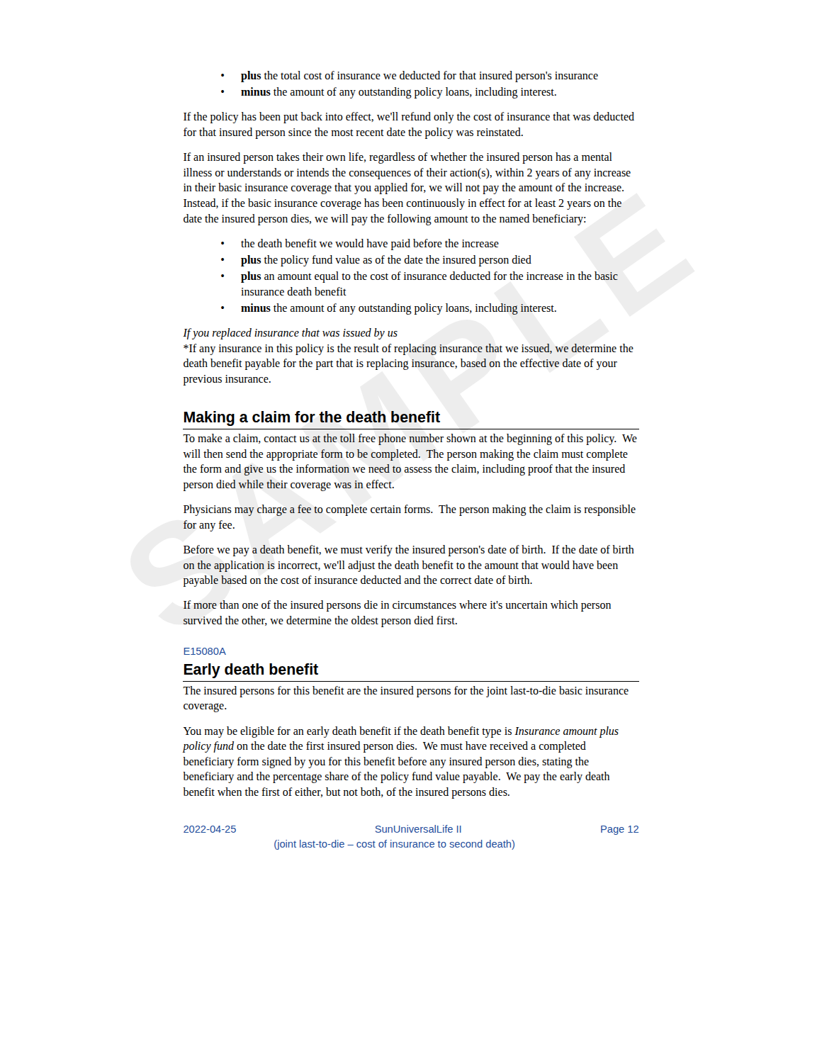SAMPLE
plus the total cost of insurance we deducted for that insured person's insurance
minus the amount of any outstanding policy loans, including interest.
If the policy has been put back into effect, we'll refund only the cost of insurance that was deducted for that insured person since the most recent date the policy was reinstated.
If an insured person takes their own life, regardless of whether the insured person has a mental illness or understands or intends the consequences of their action(s), within 2 years of any increase in their basic insurance coverage that you applied for, we will not pay the amount of the increase. Instead, if the basic insurance coverage has been continuously in effect for at least 2 years on the date the insured person dies, we will pay the following amount to the named beneficiary:
the death benefit we would have paid before the increase
plus the policy fund value as of the date the insured person died
plus an amount equal to the cost of insurance deducted for the increase in the basic insurance death benefit
minus the amount of any outstanding policy loans, including interest.
If you replaced insurance that was issued by us
*If any insurance in this policy is the result of replacing insurance that we issued, we determine the death benefit payable for the part that is replacing insurance, based on the effective date of your previous insurance.
Making a claim for the death benefit
To make a claim, contact us at the toll free phone number shown at the beginning of this policy. We will then send the appropriate form to be completed. The person making the claim must complete the form and give us the information we need to assess the claim, including proof that the insured person died while their coverage was in effect.
Physicians may charge a fee to complete certain forms. The person making the claim is responsible for any fee.
Before we pay a death benefit, we must verify the insured person's date of birth. If the date of birth on the application is incorrect, we'll adjust the death benefit to the amount that would have been payable based on the cost of insurance deducted and the correct date of birth.
If more than one of the insured persons die in circumstances where it's uncertain which person survived the other, we determine the oldest person died first.
E15080A
Early death benefit
The insured persons for this benefit are the insured persons for the joint last-to-die basic insurance coverage.
You may be eligible for an early death benefit if the death benefit type is Insurance amount plus policy fund on the date the first insured person dies. We must have received a completed beneficiary form signed by you for this benefit before any insured person dies, stating the beneficiary and the percentage share of the policy fund value payable. We pay the early death benefit when the first of either, but not both, of the insured persons dies.
2022-04-25 SunUniversalLife II Page 12
(joint last-to-die – cost of insurance to second death)